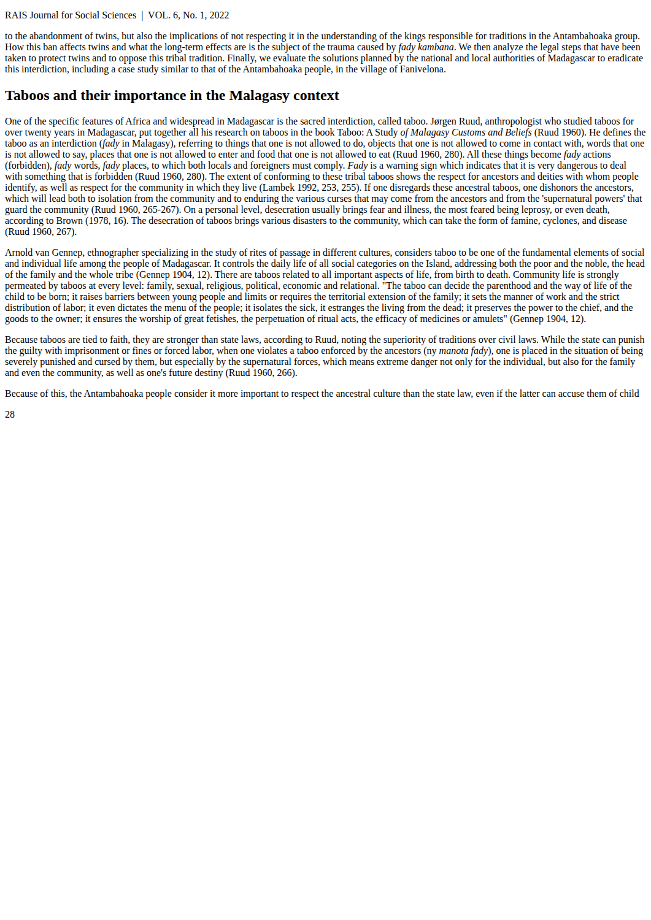RAIS Journal for Social Sciences | VOL. 6, No. 1, 2022
to the abandonment of twins, but also the implications of not respecting it in the understanding of the kings responsible for traditions in the Antambahoaka group. How this ban affects twins and what the long-term effects are is the subject of the trauma caused by fady kambana. We then analyze the legal steps that have been taken to protect twins and to oppose this tribal tradition. Finally, we evaluate the solutions planned by the national and local authorities of Madagascar to eradicate this interdiction, including a case study similar to that of the Antambahoaka people, in the village of Fanivelona.
Taboos and their importance in the Malagasy context
One of the specific features of Africa and widespread in Madagascar is the sacred interdiction, called taboo. Jørgen Ruud, anthropologist who studied taboos for over twenty years in Madagascar, put together all his research on taboos in the book Taboo: A Study of Malagasy Customs and Beliefs (Ruud 1960). He defines the taboo as an interdiction (fady in Malagasy), referring to things that one is not allowed to do, objects that one is not allowed to come in contact with, words that one is not allowed to say, places that one is not allowed to enter and food that one is not allowed to eat (Ruud 1960, 280). All these things become fady actions (forbidden), fady words, fady places, to which both locals and foreigners must comply. Fady is a warning sign which indicates that it is very dangerous to deal with something that is forbidden (Ruud 1960, 280). The extent of conforming to these tribal taboos shows the respect for ancestors and deities with whom people identify, as well as respect for the community in which they live (Lambek 1992, 253, 255). If one disregards these ancestral taboos, one dishonors the ancestors, which will lead both to isolation from the community and to enduring the various curses that may come from the ancestors and from the 'supernatural powers' that guard the community (Ruud 1960, 265-267). On a personal level, desecration usually brings fear and illness, the most feared being leprosy, or even death, according to Brown (1978, 16). The desecration of taboos brings various disasters to the community, which can take the form of famine, cyclones, and disease (Ruud 1960, 267).
Arnold van Gennep, ethnographer specializing in the study of rites of passage in different cultures, considers taboo to be one of the fundamental elements of social and individual life among the people of Madagascar. It controls the daily life of all social categories on the Island, addressing both the poor and the noble, the head of the family and the whole tribe (Gennep 1904, 12). There are taboos related to all important aspects of life, from birth to death. Community life is strongly permeated by taboos at every level: family, sexual, religious, political, economic and relational. "The taboo can decide the parenthood and the way of life of the child to be born; it raises barriers between young people and limits or requires the territorial extension of the family; it sets the manner of work and the strict distribution of labor; it even dictates the menu of the people; it isolates the sick, it estranges the living from the dead; it preserves the power to the chief, and the goods to the owner; it ensures the worship of great fetishes, the perpetuation of ritual acts, the efficacy of medicines or amulets" (Gennep 1904, 12).
Because taboos are tied to faith, they are stronger than state laws, according to Ruud, noting the superiority of traditions over civil laws. While the state can punish the guilty with imprisonment or fines or forced labor, when one violates a taboo enforced by the ancestors (ny manota fady), one is placed in the situation of being severely punished and cursed by them, but especially by the supernatural forces, which means extreme danger not only for the individual, but also for the family and even the community, as well as one's future destiny (Ruud 1960, 266).
Because of this, the Antambahoaka people consider it more important to respect the ancestral culture than the state law, even if the latter can accuse them of child
28